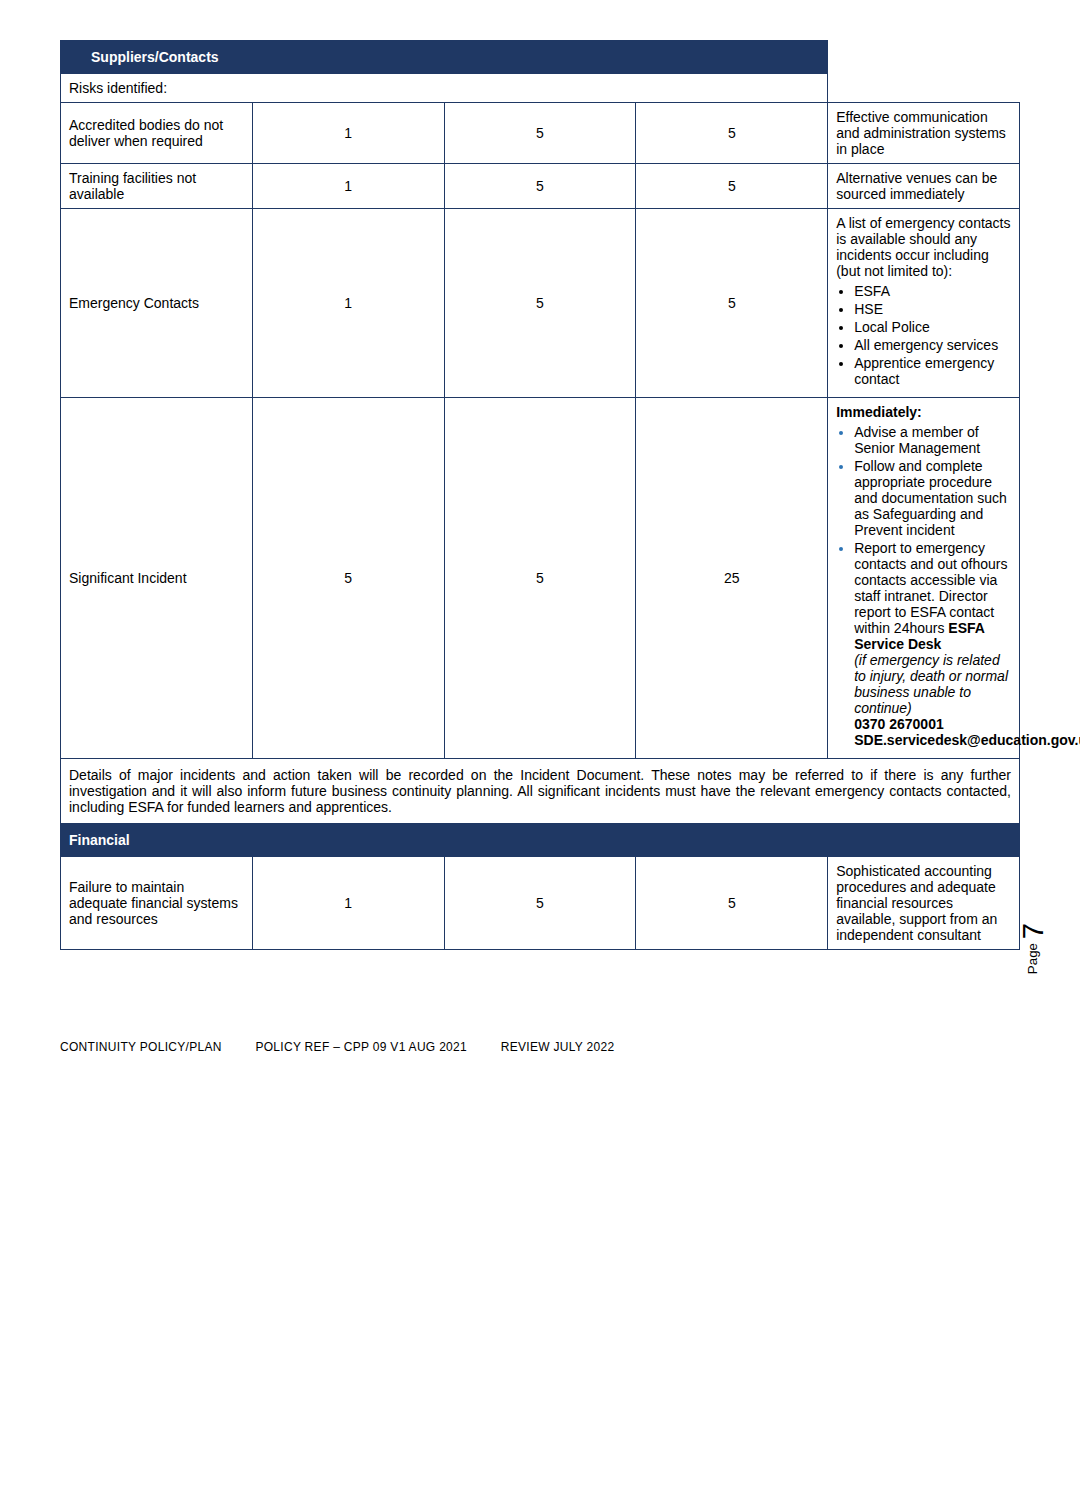| Suppliers/Contacts |
| Risks identified: |
| Accredited bodies do not deliver when required | 1 | 5 | 5 | Effective communication and administration systems in place |
| Training facilities not available | 1 | 5 | 5 | Alternative venues can be sourced immediately |
| Emergency Contacts | 1 | 5 | 5 | A list of emergency contacts is available should any incidents occur including (but not limited to): ESFA HSE Local Police All emergency services Apprentice emergency contact |
| Significant Incident | 5 | 5 | 25 | Immediately: Advise a member of Senior Management Follow and complete appropriate procedure and documentation such as Safeguarding and Prevent incident Report to emergency contacts and out ofhours contacts accessible via staff intranet. Director report to ESFA contact within 24hours ESFA Service Desk (if emergency is related to injury, death or normal business unable to continue) 0370 2670001 SDE.servicedesk@education.gov.uk |
| Details of major incidents and action taken will be recorded on the Incident Document. These notes may be referred to if there is any further investigation and it will also inform future business continuity planning. All significant incidents must have the relevant emergency contacts contacted, including ESFA for funded learners and apprentices. |
| Financial |
| Failure to maintain adequate financial systems and resources | 1 | 5 | 5 | Sophisticated accounting procedures and adequate financial resources available, support from an independent consultant |
Page 7
CONTINUITY POLICY/PLAN POLICY REF – CPP 09 V1 AUG 2021 REVIEW JULY 2022